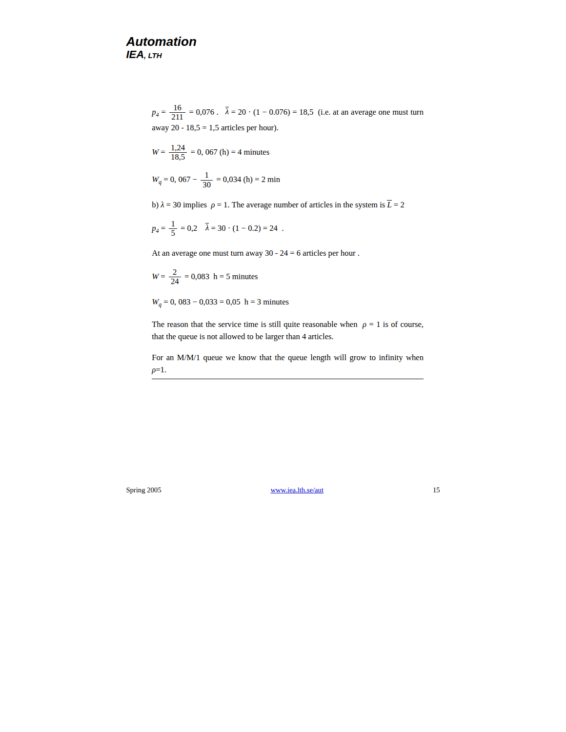Automation
IEA, LTH
p 4 = 16211 = 0,076 . λ = 20 · (1 − 0.076) = 18,5 (i.e. at an average one must turn away 20 - 18,5 = 1,5 articles per hour).
W = 1,2418,5 = 0, 067 (h) = 4 minutes
Wq = 0, 067 − 130 = 0,034 (h) = 2 min
b) λ = 30 implies ρ = 1. The average number of articles in the system is L = 2
p 4 = 15 = 0,2 λ = 30 · (1 − 0.2) = 24 .
At an average one must turn away 30 - 24 = 6 articles per hour .
W = 224 = 0,083 h = 5 minutes
Wq = 0, 083 − 0,033 = 0,05 h = 3 minutes
The reason that the service time is still quite reasonable when ρ = 1 is of course, that the queue is not allowed to be larger than 4 articles.
For an M/M/1 queue we know that the queue length will grow to infinity when ρ=1.
Spring 2005 www.iea.lth.se/aut 15